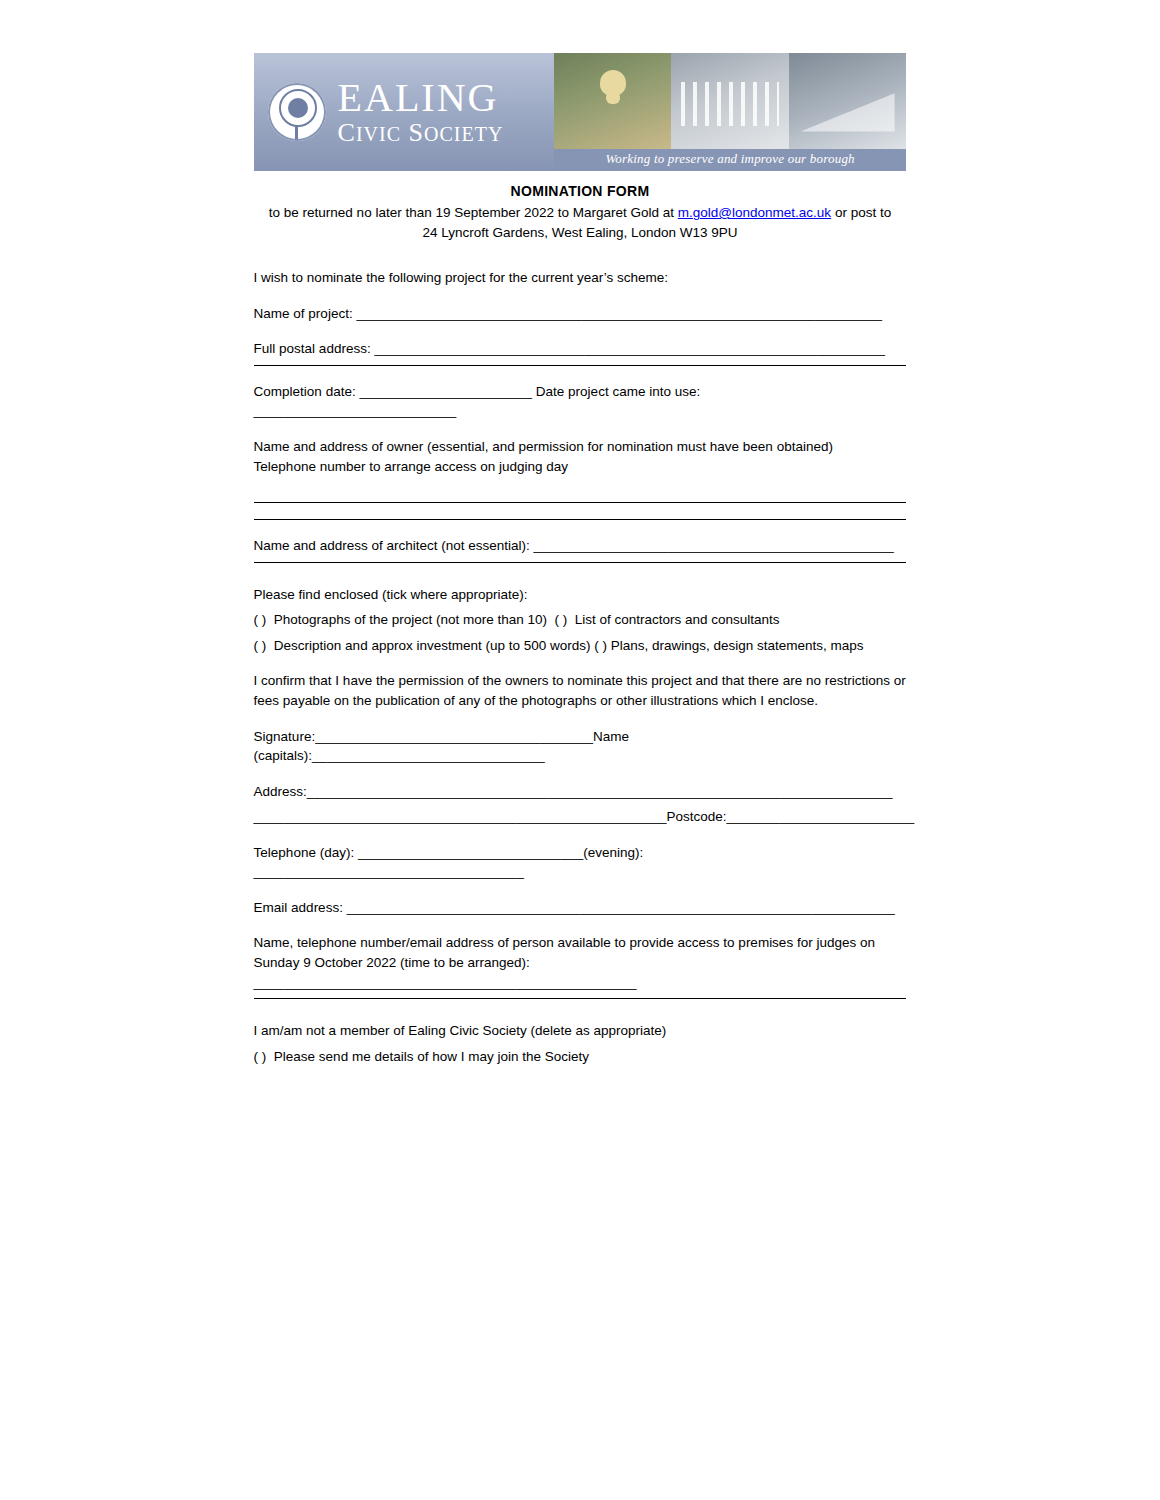EALING
CIVIC SOCIETY
Working to preserve and improve our borough
NOMINATION FORM
to be returned no later than 19 September 2022 to Margaret Gold at m.gold@londonmet.ac.uk or post to
24 Lyncroft Gardens, West Ealing, London W13 9PU
I wish to nominate the following project for the current year’s scheme:
Name of project: ______________________________________________________________________
Full postal address: ____________________________________________________________________
Completion date: _______________________ Date project came into use: ___________________________
Name and address of owner (essential, and permission for nomination must have been obtained)
Telephone number to arrange access on judging day
Name and address of architect (not essential): ________________________________________________
Please find enclosed (tick where appropriate):
( ) Photographs of the project (not more than 10) ( ) List of contractors and consultants
( ) Description and approx investment (up to 500 words) ( ) Plans, drawings, design statements, maps
I confirm that I have the permission of the owners to nominate this project and that there are no restrictions or fees payable on the publication of any of the photographs or other illustrations which I enclose.
Signature:_____________________________________Name (capitals):_______________________________
Address:______________________________________________________________________________
_______________________________________________________Postcode:_________________________
Telephone (day): ______________________________(evening): ____________________________________
Email address: _________________________________________________________________________
Name, telephone number/email address of person available to provide access to premises for judges on Sunday 9 October 2022 (time to be arranged): ___________________________________________________
I am/am not a member of Ealing Civic Society (delete as appropriate)
( ) Please send me details of how I may join the Society